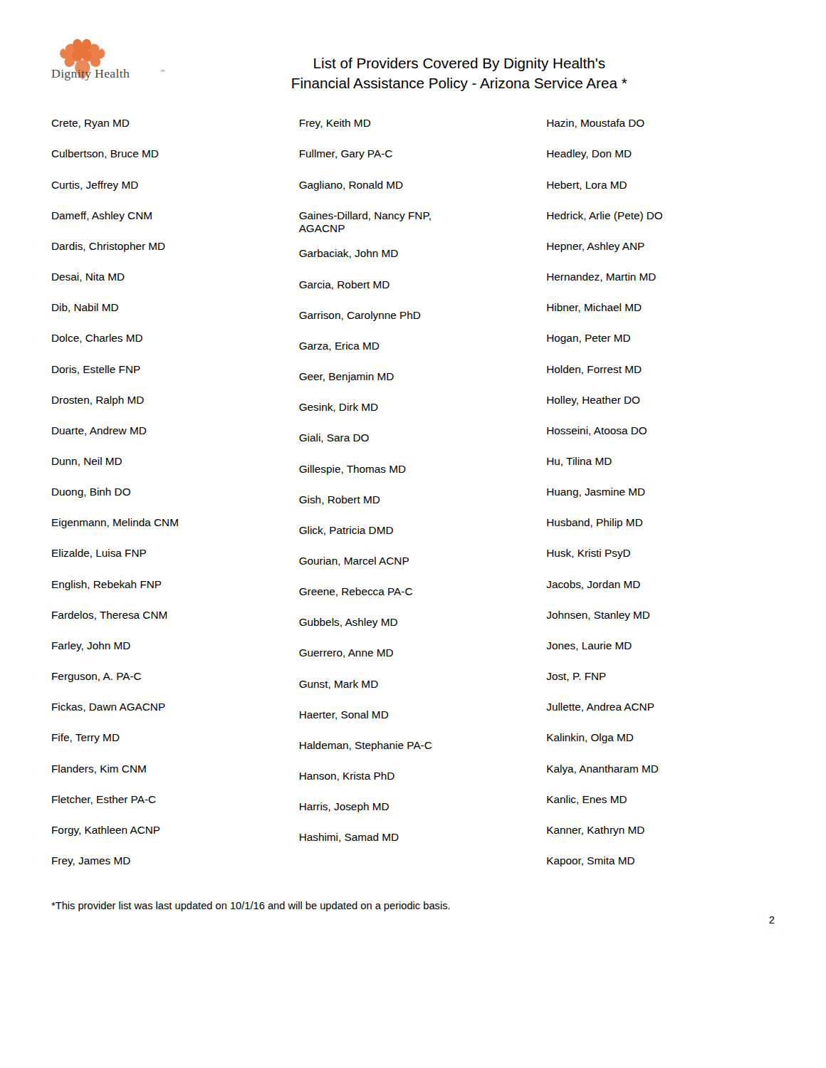Dignity Health ™
List of Providers Covered By Dignity Health's
Financial Assistance Policy - Arizona Service Area *
Crete, Ryan MD
Culbertson, Bruce MD
Curtis, Jeffrey MD
Dameff, Ashley CNM
Dardis, Christopher MD
Desai, Nita MD
Dib, Nabil MD
Dolce, Charles MD
Doris, Estelle FNP
Drosten, Ralph MD
Duarte, Andrew MD
Dunn, Neil MD
Duong, Binh DO
Eigenmann, Melinda CNM
Elizalde, Luisa FNP
English, Rebekah FNP
Fardelos, Theresa CNM
Farley, John MD
Ferguson, A. PA-C
Fickas, Dawn AGACNP
Fife, Terry MD
Flanders, Kim CNM
Fletcher, Esther PA-C
Forgy, Kathleen ACNP
Frey, James MD
Frey, Keith MD
Fullmer, Gary PA-C
Gagliano, Ronald MD
Gaines-Dillard, Nancy FNP,
AGACNP
Garbaciak, John MD
Garcia, Robert MD
Garrison, Carolynne PhD
Garza, Erica MD
Geer, Benjamin MD
Gesink, Dirk MD
Giali, Sara DO
Gillespie, Thomas MD
Gish, Robert MD
Glick, Patricia DMD
Gourian, Marcel ACNP
Greene, Rebecca PA-C
Gubbels, Ashley MD
Guerrero, Anne MD
Gunst, Mark MD
Haerter, Sonal MD
Haldeman, Stephanie PA-C
Hanson, Krista PhD
Harris, Joseph MD
Hashimi, Samad MD
Hazin, Moustafa DO
Headley, Don MD
Hebert, Lora MD
Hedrick, Arlie (Pete) DO
Hepner, Ashley ANP
Hernandez, Martin MD
Hibner, Michael MD
Hogan, Peter MD
Holden, Forrest MD
Holley, Heather DO
Hosseini, Atoosa DO
Hu, Tilina MD
Huang, Jasmine MD
Husband, Philip MD
Husk, Kristi PsyD
Jacobs, Jordan MD
Johnsen, Stanley MD
Jones, Laurie MD
Jost, P. FNP
Jullette, Andrea ACNP
Kalinkin, Olga MD
Kalya, Anantharam MD
Kanlic, Enes MD
Kanner, Kathryn MD
Kapoor, Smita MD
*This provider list was last updated on 10/1/16 and will be updated on a periodic basis.
2